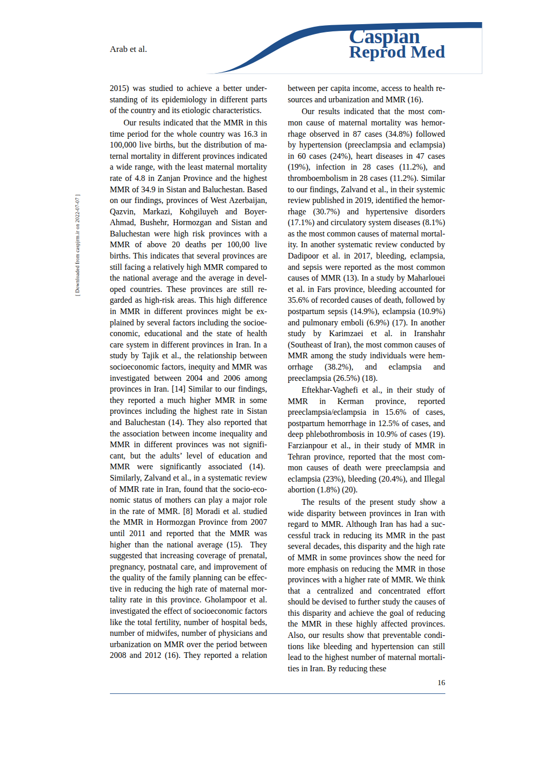[ Downloaded from caspjrm.ir on 2022-07-07 ]
Arab et al.
Caspian Reprod Med
2015) was studied to achieve a better understanding of its epidemiology in different parts of the country and its etiologic characteristics.
Our results indicated that the MMR in this time period for the whole country was 16.3 in 100,000 live births, but the distribution of maternal mortality in different provinces indicated a wide range, with the least maternal mortality rate of 4.8 in Zanjan Province and the highest MMR of 34.9 in Sistan and Baluchestan. Based on our findings, provinces of West Azerbaijan, Qazvin, Markazi, Kohgiluyeh and Boyer-Ahmad, Bushehr, Hormozgan and Sistan and Baluchestan were high risk provinces with a MMR of above 20 deaths per 100,00 live births. This indicates that several provinces are still facing a relatively high MMR compared to the national average and the average in developed countries. These provinces are still regarded as high-risk areas. This high difference in MMR in different provinces might be explained by several factors including the socioeconomic, educational and the state of health care system in different provinces in Iran. In a study by Tajik et al., the relationship between socioeconomic factors, inequity and MMR was investigated between 2004 and 2006 among provinces in Iran. [14] Similar to our findings, they reported a much higher MMR in some provinces including the highest rate in Sistan and Baluchestan (14). They also reported that the association between income inequality and MMR in different provinces was not significant, but the adults’ level of education and MMR were significantly associated (14). Similarly, Zalvand et al., in a systematic review of MMR rate in Iran, found that the socio-economic status of mothers can play a major role in the rate of MMR. [8] Moradi et al. studied the MMR in Hormozgan Province from 2007 until 2011 and reported that the MMR was higher than the national average (15). They suggested that increasing coverage of prenatal, pregnancy, postnatal care, and improvement of the quality of the family planning can be effective in reducing the high rate of maternal mortality rate in this province. Gholampoor et al. investigated the effect of socioeconomic factors like the total fertility, number of hospital beds, number of midwifes, number of physicians and urbanization on MMR over the period between 2008 and 2012 (16). They reported a relation between per capita income, access to health resources and urbanization and MMR (16).
Our results indicated that the most common cause of maternal mortality was hemorrhage observed in 87 cases (34.8%) followed by hypertension (preeclampsia and eclampsia) in 60 cases (24%), heart diseases in 47 cases (19%), infection in 28 cases (11.2%), and thromboembolism in 28 cases (11.2%). Similar to our findings, Zalvand et al., in their systemic review published in 2019, identified the hemorrhage (30.7%) and hypertensive disorders (17.1%) and circulatory system diseases (8.1%) as the most common causes of maternal mortality. In another systematic review conducted by Dadipoor et al. in 2017, bleeding, eclampsia, and sepsis were reported as the most common causes of MMR (13). In a study by Maharlouei et al. in Fars province, bleeding accounted for 35.6% of recorded causes of death, followed by postpartum sepsis (14.9%), eclampsia (10.9%) and pulmonary emboli (6.9%) (17). In another study by Karimzaei et al. in Iranshahr (Southeast of Iran), the most common causes of MMR among the study individuals were hemorrhage (38.2%), and eclampsia and preeclampsia (26.5%) (18).
Eftekhar-Vaghefi et al., in their study of MMR in Kerman province, reported preeclampsia/eclampsia in 15.6% of cases, postpartum hemorrhage in 12.5% of cases, and deep phlebothrombosis in 10.9% of cases (19). Farzianpour et al., in their study of MMR in Tehran province, reported that the most common causes of death were preeclampsia and eclampsia (23%), bleeding (20.4%), and Illegal abortion (1.8%) (20).
The results of the present study show a wide disparity between provinces in Iran with regard to MMR. Although Iran has had a successful track in reducing its MMR in the past several decades, this disparity and the high rate of MMR in some provinces show the need for more emphasis on reducing the MMR in those provinces with a higher rate of MMR. We think that a centralized and concentrated effort should be devised to further study the causes of this disparity and achieve the goal of reducing the MMR in these highly affected provinces. Also, our results show that preventable conditions like bleeding and hypertension can still lead to the highest number of maternal mortalities in Iran. By reducing these
16